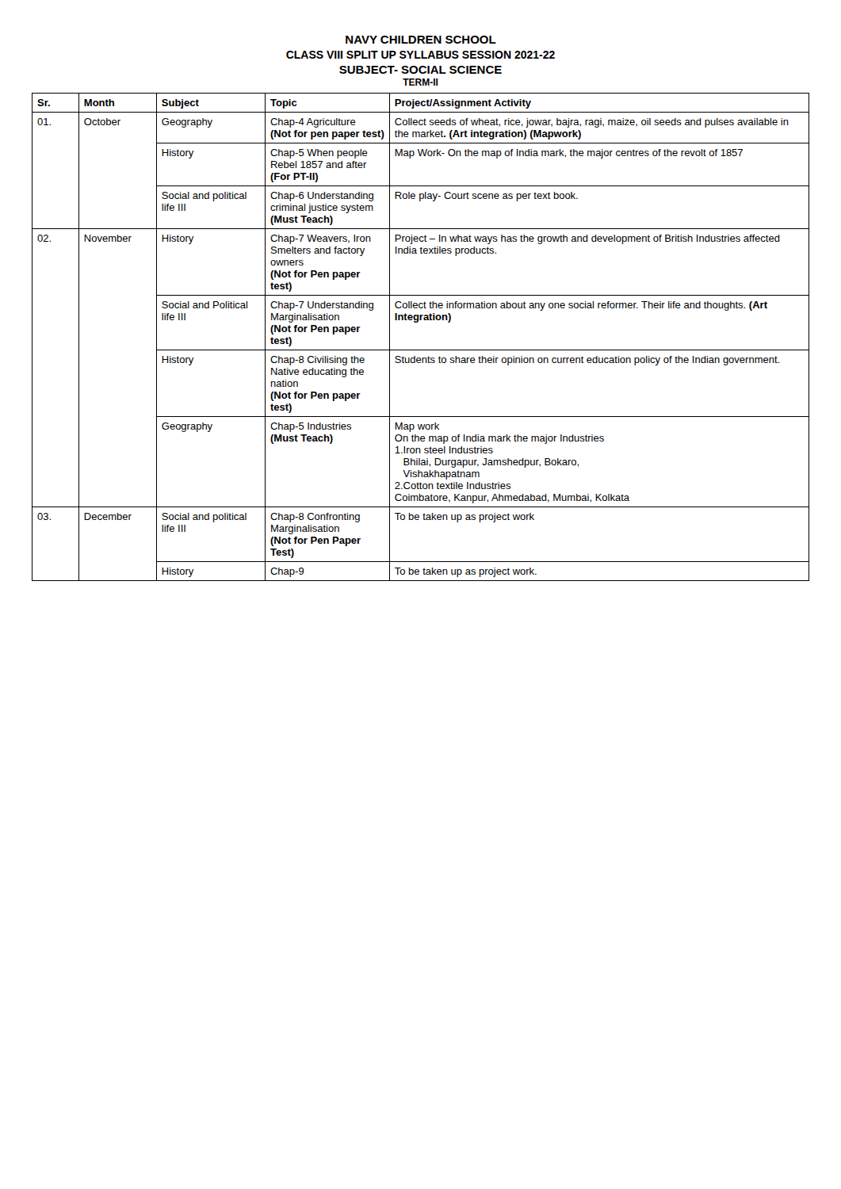NAVY CHILDREN SCHOOL
CLASS VIII SPLIT UP SYLLABUS SESSION 2021-22
SUBJECT- SOCIAL SCIENCE
TERM-II
| Sr. | Month | Subject | Topic | Project/Assignment Activity |
| --- | --- | --- | --- | --- |
| 01. | October | Geography | Chap-4 Agriculture (Not for pen paper test) | Collect seeds of wheat, rice, jowar, bajra, ragi, maize, oil seeds and pulses available in the market . (Art integration) (Mapwork) |
| History | Chap-5 When people Rebel 1857 and after (For PT-II) | Map Work- On the map of India mark, the major centres of the revolt of 1857 |
| Social and political life III | Chap-6 Understanding criminal justice system (Must Teach) | Role play- Court scene as per text book. |
| 02. | November | History | Chap-7 Weavers, Iron Smelters and factory owners (Not for Pen paper test) | Project – In what ways has the growth and development of British Industries affected India textiles products. |
| Social and Political life III | Chap-7 Understanding Marginalisation (Not for Pen paper test) | Collect the information about any one social reformer. Their life and thoughts. (Art Integration) |
| History | Chap-8 Civilising the Native educating the nation (Not for Pen paper test) | Students to share their opinion on current education policy of the Indian government. |
| Geography | Chap-5 Industries (Must Teach) | Map work On the map of India mark the major Industries 1.Iron steel Industries Bhilai, Durgapur, Jamshedpur, Bokaro, Vishakhapatnam 2.Cotton textile Industries Coimbatore, Kanpur, Ahmedabad, Mumbai, Kolkata |
| 03. | December | Social and political life III | Chap-8 Confronting Marginalisation (Not for Pen Paper Test) | To be taken up as project work |
| History | Chap-9 | To be taken up as project work. |